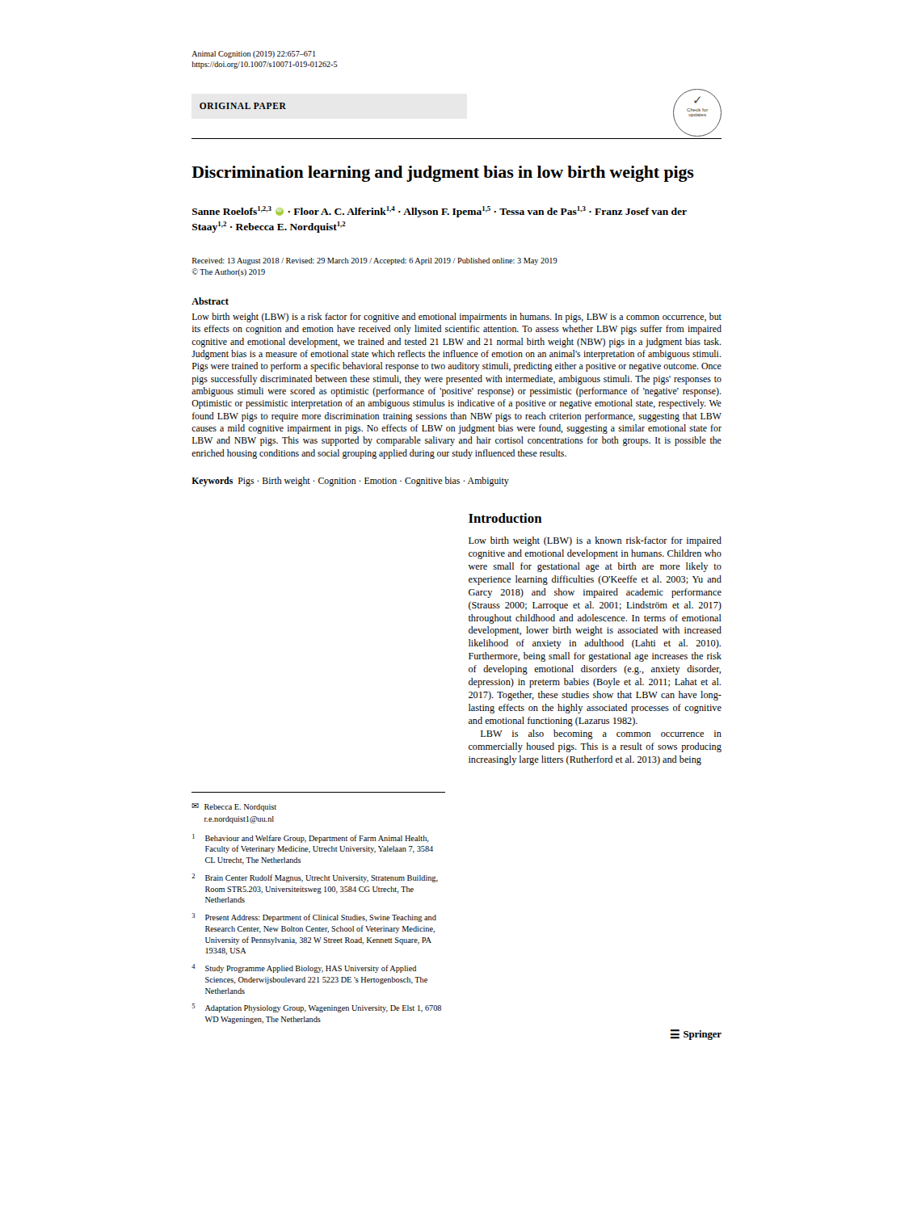Animal Cognition (2019) 22:657–671
https://doi.org/10.1007/s10071-019-01262-5
Original Paper
✓ Check for
updates
Discrimination learning and judgment bias in low birth weight pigs
Sanne Roelofs1,2,3 · Floor A. C. Alferink1,4 · Allyson F. Ipema1,5 · Tessa van de Pas1,3 · Franz Josef van der Staay1,2 · Rebecca E. Nordquist1,2
Received: 13 August 2018 / Revised: 29 March 2019 / Accepted: 6 April 2019 / Published online: 3 May 2019
© The Author(s) 2019
Abstract
Low birth weight (LBW) is a risk factor for cognitive and emotional impairments in humans. In pigs, LBW is a common occurrence, but its effects on cognition and emotion have received only limited scientific attention. To assess whether LBW pigs suffer from impaired cognitive and emotional development, we trained and tested 21 LBW and 21 normal birth weight (NBW) pigs in a judgment bias task. Judgment bias is a measure of emotional state which reflects the influence of emotion on an animal's interpretation of ambiguous stimuli. Pigs were trained to perform a specific behavioral response to two auditory stimuli, predicting either a positive or negative outcome. Once pigs successfully discriminated between these stimuli, they were presented with intermediate, ambiguous stimuli. The pigs' responses to ambiguous stimuli were scored as optimistic (performance of 'positive' response) or pessimistic (performance of 'negative' response). Optimistic or pessimistic interpretation of an ambiguous stimulus is indicative of a positive or negative emotional state, respectively. We found LBW pigs to require more discrimination training sessions than NBW pigs to reach criterion performance, suggesting that LBW causes a mild cognitive impairment in pigs. No effects of LBW on judgment bias were found, suggesting a similar emotional state for LBW and NBW pigs. This was supported by comparable salivary and hair cortisol concentrations for both groups. It is possible the enriched housing conditions and social grouping applied during our study influenced these results.
Keywords Pigs · Birth weight · Cognition · Emotion · Cognitive bias · Ambiguity
✉Rebecca E. Nordquist r.e.nordquist1@uu.nl
Behaviour and Welfare Group, Department of Farm Animal Health, Faculty of Veterinary Medicine, Utrecht University, Yalelaan 7, 3584 CL Utrecht, The Netherlands
Brain Center Rudolf Magnus, Utrecht University, Stratenum Building, Room STR5.203, Universiteitsweg 100, 3584 CG Utrecht, The Netherlands
Present Address: Department of Clinical Studies, Swine Teaching and Research Center, New Bolton Center, School of Veterinary Medicine, University of Pennsylvania, 382 W Street Road, Kennett Square, PA 19348, USA
Study Programme Applied Biology, HAS University of Applied Sciences, Onderwijsboulevard 221 5223 DE 's Hertogenbosch, The Netherlands
Adaptation Physiology Group, Wageningen University, De Elst 1, 6708 WD Wageningen, The Netherlands
Introduction
Low birth weight (LBW) is a known risk-factor for impaired cognitive and emotional development in humans. Children who were small for gestational age at birth are more likely to experience learning difficulties (O'Keeffe et al. 2003; Yu and Garcy 2018) and show impaired academic performance (Strauss 2000; Larroque et al. 2001; Lindström et al. 2017) throughout childhood and adolescence. In terms of emotional development, lower birth weight is associated with increased likelihood of anxiety in adulthood (Lahti et al. 2010). Furthermore, being small for gestational age increases the risk of developing emotional disorders (e.g., anxiety disorder, depression) in preterm babies (Boyle et al. 2011; Lahat et al. 2017). Together, these studies show that LBW can have long-lasting effects on the highly associated processes of cognitive and emotional functioning (Lazarus 1982).
LBW is also becoming a common occurrence in commercially housed pigs. This is a result of sows producing increasingly large litters (Rutherford et al. 2013) and being
☰Springer